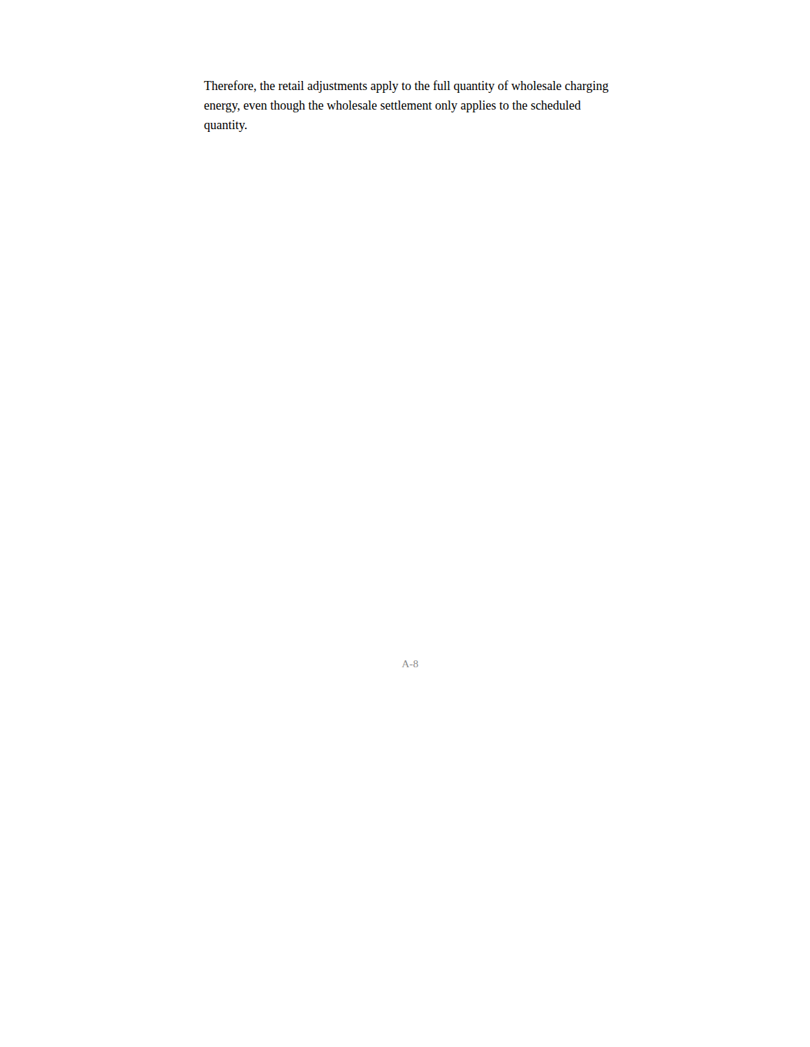Therefore, the retail adjustments apply to the full quantity of wholesale charging energy, even though the wholesale settlement only applies to the scheduled quantity.
A-8